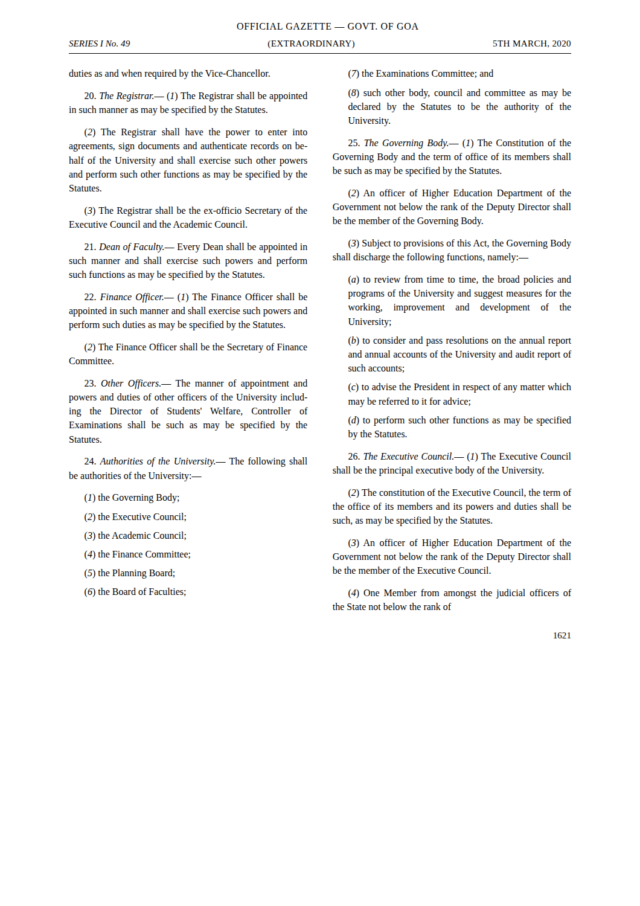OFFICIAL GAZETTE — GOVT. OF GOA
SERIES I No. 49 (EXTRAORDINARY) 5TH MARCH, 2020
duties as and when required by the Vice-Chancellor.
20. The Registrar.— (1) The Registrar shall be appointed in such manner as may be specified by the Statutes.
(2) The Registrar shall have the power to enter into agreements, sign documents and authenticate records on behalf of the University and shall exercise such other powers and perform such other functions as may be specified by the Statutes.
(3) The Registrar shall be the ex-officio Secretary of the Executive Council and the Academic Council.
21. Dean of Faculty.— Every Dean shall be appointed in such manner and shall exercise such powers and perform such functions as may be specified by the Statutes.
22. Finance Officer.— (1) The Finance Officer shall be appointed in such manner and shall exercise such powers and perform such duties as may be specified by the Statutes.
(2) The Finance Officer shall be the Secretary of Finance Committee.
23. Other Officers.— The manner of appointment and powers and duties of other officers of the University including the Director of Students' Welfare, Controller of Examinations shall be such as may be specified by the Statutes.
24. Authorities of the University.— The following shall be authorities of the University:—
(1) the Governing Body;
(2) the Executive Council;
(3) the Academic Council;
(4) the Finance Committee;
(5) the Planning Board;
(6) the Board of Faculties;
(7) the Examinations Committee; and
(8) such other body, council and committee as may be declared by the Statutes to be the authority of the University.
25. The Governing Body.— (1) The Constitution of the Governing Body and the term of office of its members shall be such as may be specified by the Statutes.
(2) An officer of Higher Education Department of the Government not below the rank of the Deputy Director shall be the member of the Governing Body.
(3) Subject to provisions of this Act, the Governing Body shall discharge the following functions, namely:—
(a) to review from time to time, the broad policies and programs of the University and suggest measures for the working, improvement and development of the University;
(b) to consider and pass resolutions on the annual report and annual accounts of the University and audit report of such accounts;
(c) to advise the President in respect of any matter which may be referred to it for advice;
(d) to perform such other functions as may be specified by the Statutes.
26. The Executive Council.— (1) The Executive Council shall be the principal executive body of the University.
(2) The constitution of the Executive Council, the term of the office of its members and its powers and duties shall be such, as may be specified by the Statutes.
(3) An officer of Higher Education Department of the Government not below the rank of the Deputy Director shall be the member of the Executive Council.
(4) One Member from amongst the judicial officers of the State not below the rank of
1621